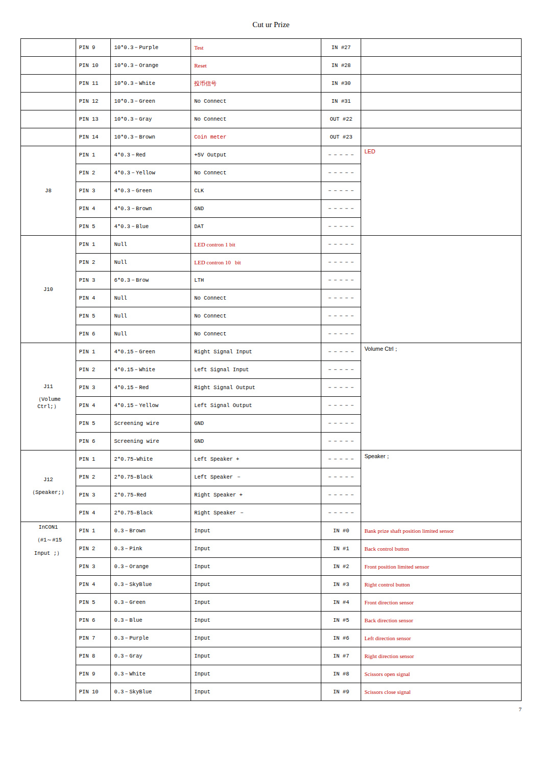Cut ur Prize
| | PIN 9 | 10*0.3－Purple | Test | IN #27 | |
| | PIN 10 | 10*0.3－Orange | Reset | IN #28 | |
| | PIN 11 | 10*0.3－White | 投币信号 | IN #30 | |
| | PIN 12 | 10*0.3－Green | No Connect | IN #31 | |
| | PIN 13 | 10*0.3－Gray | No Connect | OUT #22 | |
| | PIN 14 | 10*0.3－Brown | Coin meter | OUT #23 | |
| J8 | PIN 1 | 4*0.3－Red | +5V Output | －－－－－ | LED |
| PIN 2 | 4*0.3－Yellow | No Connect | －－－－－ |
| PIN 3 | 4*0.3－Green | CLK | －－－－－ |
| PIN 4 | 4*0.3－Brown | GND | －－－－－ |
| PIN 5 | 4*0.3－Blue | DAT | －－－－－ |
| J10 | PIN 1 | Null | LED contron 1 bit | －－－－－ | |
| PIN 2 | Null | LED contron 10 bit | －－－－－ |
| PIN 3 | 6*0.3－Brow | LTH | －－－－－ |
| PIN 4 | Null | No Connect | －－－－－ |
| PIN 5 | Null | No Connect | －－－－－ |
| PIN 6 | Null | No Connect | －－－－－ |
| J11 （Volume Ctrl;） | PIN 1 | 4*0.15－Green | Right Signal Input | －－－－－ | Volume Ctrl； |
| PIN 2 | 4*0.15－White | Left Signal Input | －－－－－ |
| PIN 3 | 4*0.15－Red | Right Signal Output | －－－－－ |
| PIN 4 | 4*0.15－Yellow | Left Signal Output | －－－－－ |
| PIN 5 | Screening wire | GND | －－－－－ |
| PIN 6 | Screening wire | GND | －－－－－ |
| J12 （Speaker;） | PIN 1 | 2*0.75-White | Left Speaker + | －－－－－ | Speaker； |
| PIN 2 | 2*0.75-Black | Left Speaker － | －－－－－ |
| PIN 3 | 2*0.75-Red | Right Speaker + | －－－－－ |
| PIN 4 | 2*0.75-Black | Right Speaker － | －－－－－ |
| InCON1 （#1～#15 Input ;） | PIN 1 | 0.3－Brown | Input | IN #0 | Bank prize shaft position limited sensor |
| PIN 2 | 0.3－Pink | Input | IN #1 | Back control button |
| PIN 3 | 0.3－Orange | Input | IN #2 | Front position limited sensor |
| PIN 4 | 0.3－SkyBlue | Input | IN #3 | Right control button |
| PIN 5 | 0.3－Green | Input | IN #4 | Front direction sensor |
| PIN 6 | 0.3－Blue | Input | IN #5 | Back direction sensor |
| PIN 7 | 0.3－Purple | Input | IN #6 | Left direction sensor |
| PIN 8 | 0.3－Gray | Input | IN #7 | Right direction sensor |
| PIN 9 | 0.3－White | Input | IN #8 | Scissors open signal |
| PIN 10 | 0.3－SkyBlue | Input | IN #9 | Scissors close signal |
7